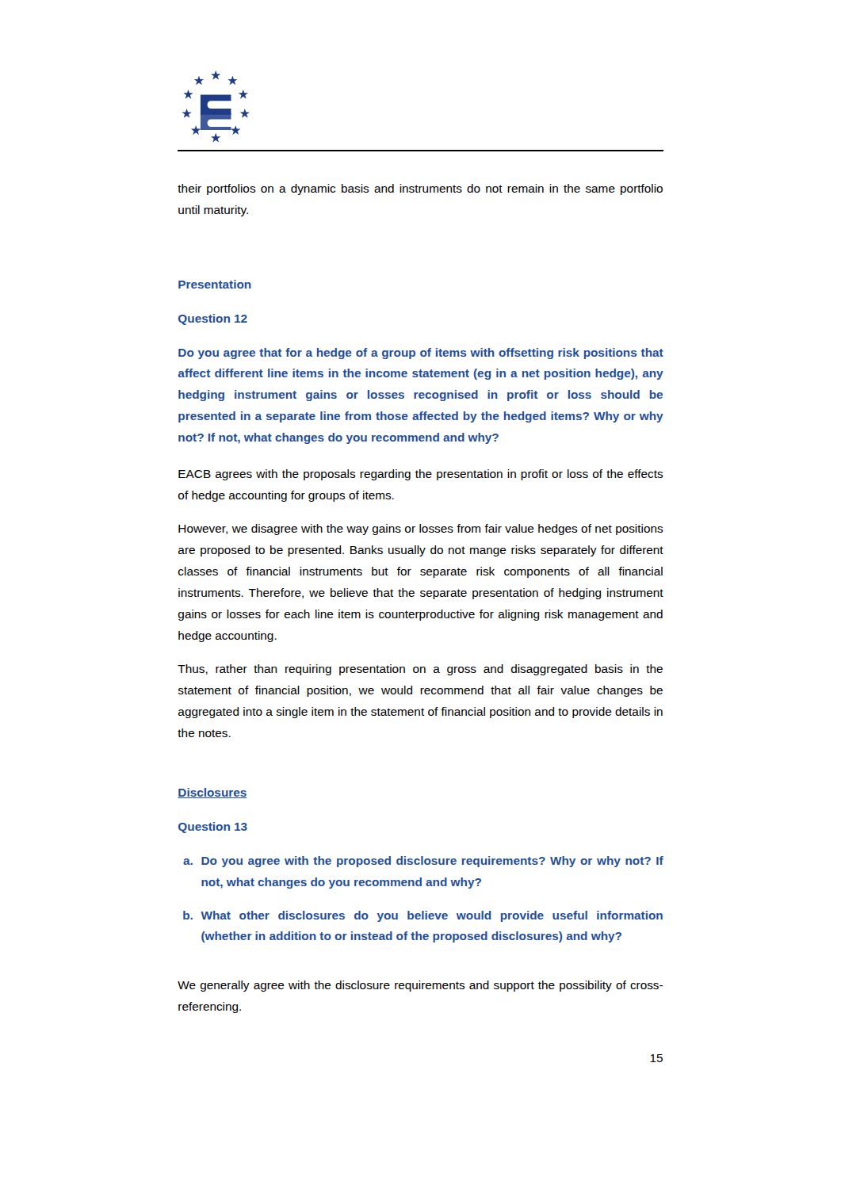their portfolios on a dynamic basis and instruments do not remain in the same portfolio until maturity.
Presentation
Question 12
Do you agree that for a hedge of a group of items with offsetting risk positions that affect different line items in the income statement (eg in a net position hedge), any hedging instrument gains or losses recognised in profit or loss should be presented in a separate line from those affected by the hedged items? Why or why not? If not, what changes do you recommend and why?
EACB agrees with the proposals regarding the presentation in profit or loss of the effects of hedge accounting for groups of items.
However, we disagree with the way gains or losses from fair value hedges of net positions are proposed to be presented. Banks usually do not mange risks separately for different classes of financial instruments but for separate risk components of all financial instruments. Therefore, we believe that the separate presentation of hedging instrument gains or losses for each line item is counterproductive for aligning risk management and hedge accounting.
Thus, rather than requiring presentation on a gross and disaggregated basis in the statement of financial position, we would recommend that all fair value changes be aggregated into a single item in the statement of financial position and to provide details in the notes.
Disclosures
Question 13
Do you agree with the proposed disclosure requirements? Why or why not? If not, what changes do you recommend and why?
What other disclosures do you believe would provide useful information (whether in addition to or instead of the proposed disclosures) and why?
We generally agree with the disclosure requirements and support the possibility of cross-referencing.
15